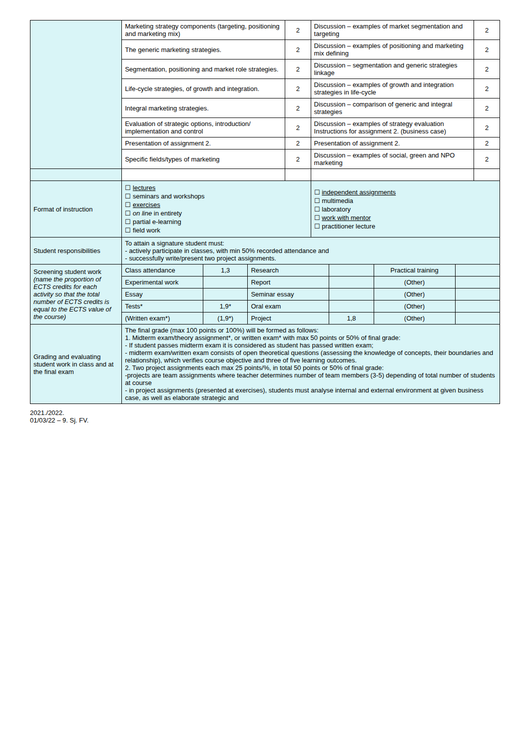| | Marketing strategy components (targeting, positioning and marketing mix) | 2 | Discussion – examples of market segmentation and targeting | 2 |
| The generic marketing strategies. | 2 | Discussion – examples of positioning and marketing mix defining | 2 |
| Segmentation, positioning and market role strategies. | 2 | Discussion – segmentation and generic strategies linkage | 2 |
| Life-cycle strategies, of growth and integration. | 2 | Discussion – examples of growth and integration strategies in life-cycle | 2 |
| Integral marketing strategies. | 2 | Discussion – comparison of generic and integral strategies | 2 |
| Evaluation of strategic options, introduction/ implementation and control | 2 | Discussion – examples of strategy evaluation Instructions for assignment 2. (business case) | 2 |
| Presentation of assignment 2. | 2 | Presentation of assignment 2. | 2 |
| Specific fields/types of marketing | 2 | Discussion – examples of social, green and NPO marketing | 2 |
| Format of instruction | ☐ lectures ☐ seminars and workshops ☐ exercises ☐ on line in entirety ☐ partial e-learning ☐ field work | ☐ independent assignments ☐ multimedia ☐ laboratory ☐ work with mentor ☐ practitioner lecture |
| Student responsibilities | To attain a signature student must: - actively participate in classes, with min 50% recorded attendance and - successfully write/present two project assignments. |
| Screening student work (name the proportion of ECTS credits for each activity so that the total number of ECTS credits is equal to the ECTS value of the course) | / Class attendance / 1,3 / Research / / Practical training / / / Experimental work / / Report / / (Other) / / / Essay / / Seminar essay / / (Other) / / / Tests* / 1,9* / Oral exam / / (Other) / / / (Written exam*) / (1,9*) / Project / 1,8 / (Other) / / |
| Grading and evaluating student work in class and at the final exam | The final grade (max 100 points or 100%) will be formed as follows: 1. Midterm exam/theory assignment*, or written exam* with max 50 points or 50% of final grade: - If student passes midterm exam it is considered as student has passed written exam; - midterm exam/written exam consists of open theoretical questions (assessing the knowledge of concepts, their boundaries and relationship), which verifies course objective and three of five learning outcomes. 2. Two project assignments each max 25 points/%, in total 50 points or 50% of final grade: -projects are team assignments where teacher determines number of team members (3-5) depending of total number of students at course - in project assignments (presented at exercises), students must analyse internal and external environment at given business case, as well as elaborate strategic and |
2021./2022.
01/03/22 – 9. Sj. FV.